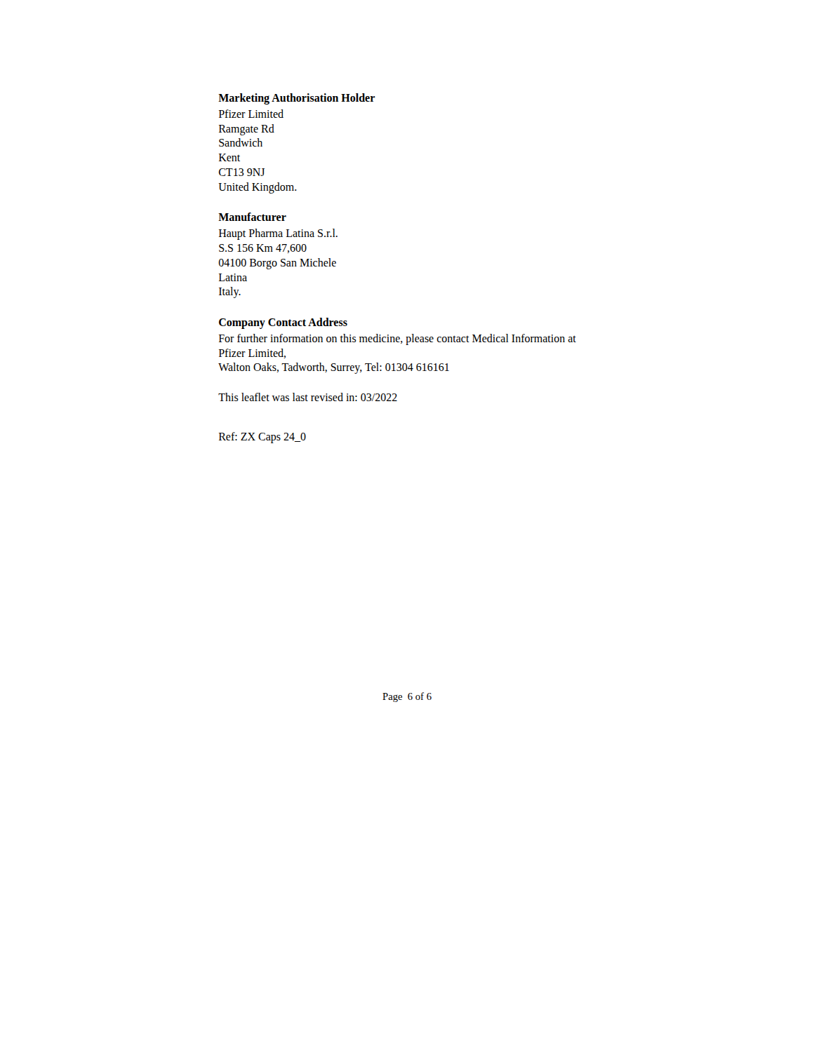Marketing Authorisation Holder
Pfizer Limited
Ramgate Rd
Sandwich
Kent
CT13 9NJ
United Kingdom.
Manufacturer
Haupt Pharma Latina S.r.l.
S.S 156 Km 47,600
04100 Borgo San Michele
Latina
Italy.
Company Contact Address
For further information on this medicine, please contact Medical Information at Pfizer Limited,
Walton Oaks, Tadworth, Surrey, Tel: 01304 616161
This leaflet was last revised in: 03/2022
Ref: ZX Caps 24_0
Page 6 of 6